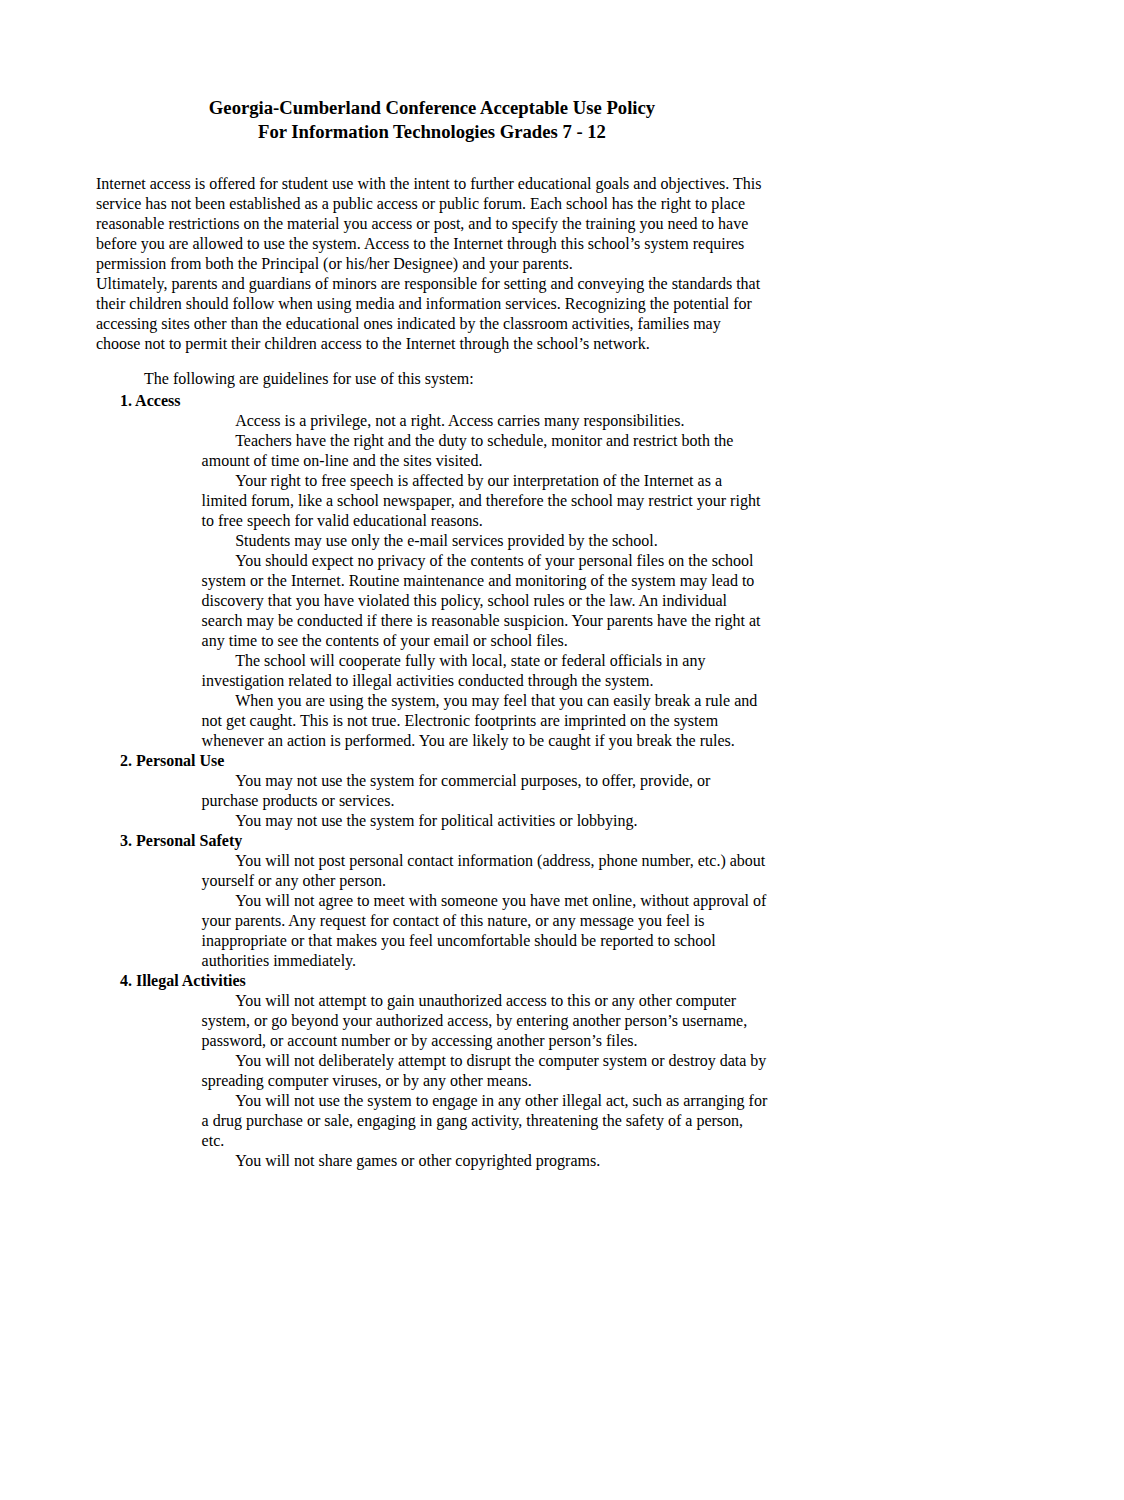Georgia-Cumberland Conference Acceptable Use Policy
For Information Technologies Grades 7 - 12
Internet access is offered for student use with the intent to further educational goals and objectives. This service has not been established as a public access or public forum. Each school has the right to place reasonable restrictions on the material you access or post, and to specify the training you need to have before you are allowed to use the system. Access to the Internet through this school’s system requires permission from both the Principal (or his/her Designee) and your parents.
Ultimately, parents and guardians of minors are responsible for setting and conveying the standards that their children should follow when using media and information services. Recognizing the potential for accessing sites other than the educational ones indicated by the classroom activities, families may choose not to permit their children access to the Internet through the school’s network.
The following are guidelines for use of this system:
1. Access
Access is a privilege, not a right. Access carries many responsibilities.
Teachers have the right and the duty to schedule, monitor and restrict both the amount of time on-line and the sites visited.
Your right to free speech is affected by our interpretation of the Internet as a limited forum, like a school newspaper, and therefore the school may restrict your right to free speech for valid educational reasons.
Students may use only the e-mail services provided by the school.
You should expect no privacy of the contents of your personal files on the school system or the Internet. Routine maintenance and monitoring of the system may lead to discovery that you have violated this policy, school rules or the law. An individual search may be conducted if there is reasonable suspicion. Your parents have the right at any time to see the contents of your email or school files.
The school will cooperate fully with local, state or federal officials in any investigation related to illegal activities conducted through the system.
When you are using the system, you may feel that you can easily break a rule and not get caught. This is not true. Electronic footprints are imprinted on the system whenever an action is performed. You are likely to be caught if you break the rules.
2. Personal Use
You may not use the system for commercial purposes, to offer, provide, or purchase products or services.
You may not use the system for political activities or lobbying.
3. Personal Safety
You will not post personal contact information (address, phone number, etc.) about yourself or any other person.
You will not agree to meet with someone you have met online, without approval of your parents. Any request for contact of this nature, or any message you feel is inappropriate or that makes you feel uncomfortable should be reported to school authorities immediately.
4. Illegal Activities
You will not attempt to gain unauthorized access to this or any other computer system, or go beyond your authorized access, by entering another person’s username, password, or account number or by accessing another person’s files.
You will not deliberately attempt to disrupt the computer system or destroy data by spreading computer viruses, or by any other means.
You will not use the system to engage in any other illegal act, such as arranging for a drug purchase or sale, engaging in gang activity, threatening the safety of a person, etc.
You will not share games or other copyrighted programs.